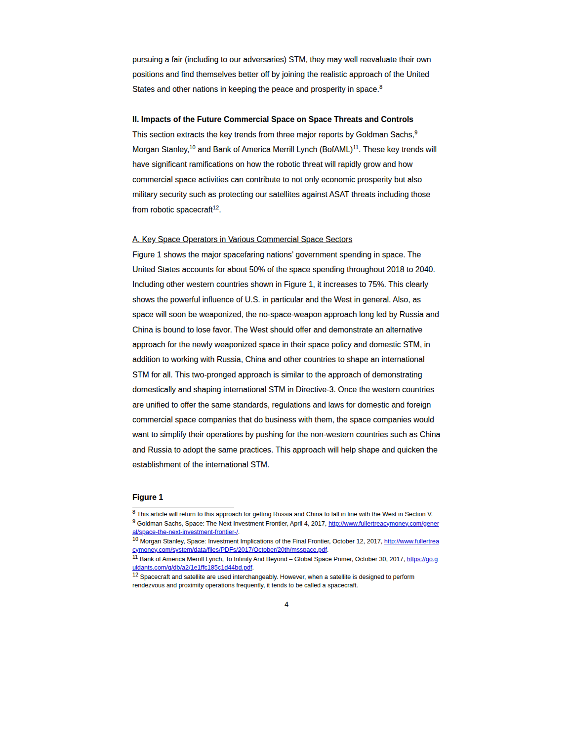pursuing a fair (including to our adversaries) STM, they may well reevaluate their own positions and find themselves better off by joining the realistic approach of the United States and other nations in keeping the peace and prosperity in space.8
II. Impacts of the Future Commercial Space on Space Threats and Controls
This section extracts the key trends from three major reports by Goldman Sachs,9 Morgan Stanley,10 and Bank of America Merrill Lynch (BofAML)11. These key trends will have significant ramifications on how the robotic threat will rapidly grow and how commercial space activities can contribute to not only economic prosperity but also military security such as protecting our satellites against ASAT threats including those from robotic spacecraft12.
A. Key Space Operators in Various Commercial Space Sectors
Figure 1 shows the major spacefaring nations’ government spending in space. The United States accounts for about 50% of the space spending throughout 2018 to 2040. Including other western countries shown in Figure 1, it increases to 75%. This clearly shows the powerful influence of U.S. in particular and the West in general. Also, as space will soon be weaponized, the no-space-weapon approach long led by Russia and China is bound to lose favor. The West should offer and demonstrate an alternative approach for the newly weaponized space in their space policy and domestic STM, in addition to working with Russia, China and other countries to shape an international STM for all. This two-pronged approach is similar to the approach of demonstrating domestically and shaping international STM in Directive-3. Once the western countries are unified to offer the same standards, regulations and laws for domestic and foreign commercial space companies that do business with them, the space companies would want to simplify their operations by pushing for the non-western countries such as China and Russia to adopt the same practices. This approach will help shape and quicken the establishment of the international STM.
Figure 1
8 This article will return to this approach for getting Russia and China to fall in line with the West in Section V.
9 Goldman Sachs, Space: The Next Investment Frontier, April 4, 2017, http://www.fullertreacymoney.com/general/space-the-next-investment-frontier-/.
10 Morgan Stanley, Space: Investment Implications of the Final Frontier, October 12, 2017, http://www.fullertreacymoney.com/system/data/files/PDFs/2017/October/20th/msspace.pdf.
11 Bank of America Merrill Lynch, To Infinity And Beyond – Global Space Primer, October 30, 2017, https://go.guidants.com/q/db/a2/1e1ffc185c1d44bd.pdf.
12 Spacecraft and satellite are used interchangeably. However, when a satellite is designed to perform rendezvous and proximity operations frequently, it tends to be called a spacecraft.
4